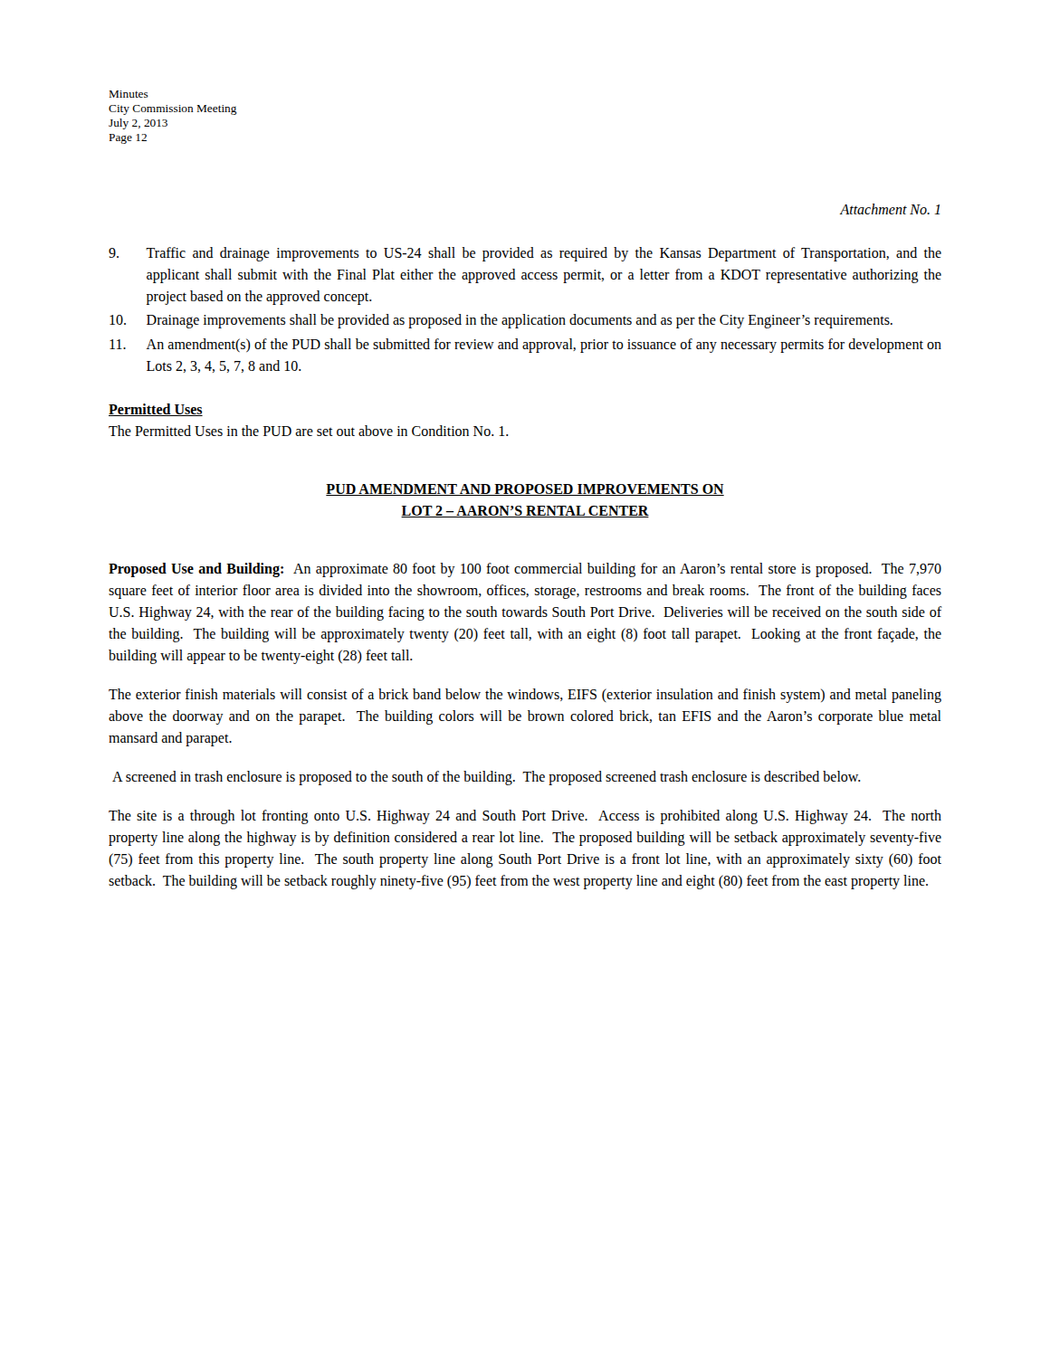Minutes
City Commission Meeting
July 2, 2013
Page 12
Attachment No. 1
9. Traffic and drainage improvements to US-24 shall be provided as required by the Kansas Department of Transportation, and the applicant shall submit with the Final Plat either the approved access permit, or a letter from a KDOT representative authorizing the project based on the approved concept.
10. Drainage improvements shall be provided as proposed in the application documents and as per the City Engineer’s requirements.
11. An amendment(s) of the PUD shall be submitted for review and approval, prior to issuance of any necessary permits for development on Lots 2, 3, 4, 5, 7, 8 and 10.
Permitted Uses
The Permitted Uses in the PUD are set out above in Condition No. 1.
PUD AMENDMENT AND PROPOSED IMPROVEMENTS ON
LOT 2 – AARON’S RENTAL CENTER
Proposed Use and Building: An approximate 80 foot by 100 foot commercial building for an Aaron’s rental store is proposed. The 7,970 square feet of interior floor area is divided into the showroom, offices, storage, restrooms and break rooms. The front of the building faces U.S. Highway 24, with the rear of the building facing to the south towards South Port Drive. Deliveries will be received on the south side of the building. The building will be approximately twenty (20) feet tall, with an eight (8) foot tall parapet. Looking at the front façade, the building will appear to be twenty-eight (28) feet tall.
The exterior finish materials will consist of a brick band below the windows, EIFS (exterior insulation and finish system) and metal paneling above the doorway and on the parapet. The building colors will be brown colored brick, tan EFIS and the Aaron’s corporate blue metal mansard and parapet.
A screened in trash enclosure is proposed to the south of the building. The proposed screened trash enclosure is described below.
The site is a through lot fronting onto U.S. Highway 24 and South Port Drive. Access is prohibited along U.S. Highway 24. The north property line along the highway is by definition considered a rear lot line. The proposed building will be setback approximately seventy-five (75) feet from this property line. The south property line along South Port Drive is a front lot line, with an approximately sixty (60) foot setback. The building will be setback roughly ninety-five (95) feet from the west property line and eight (80) feet from the east property line.